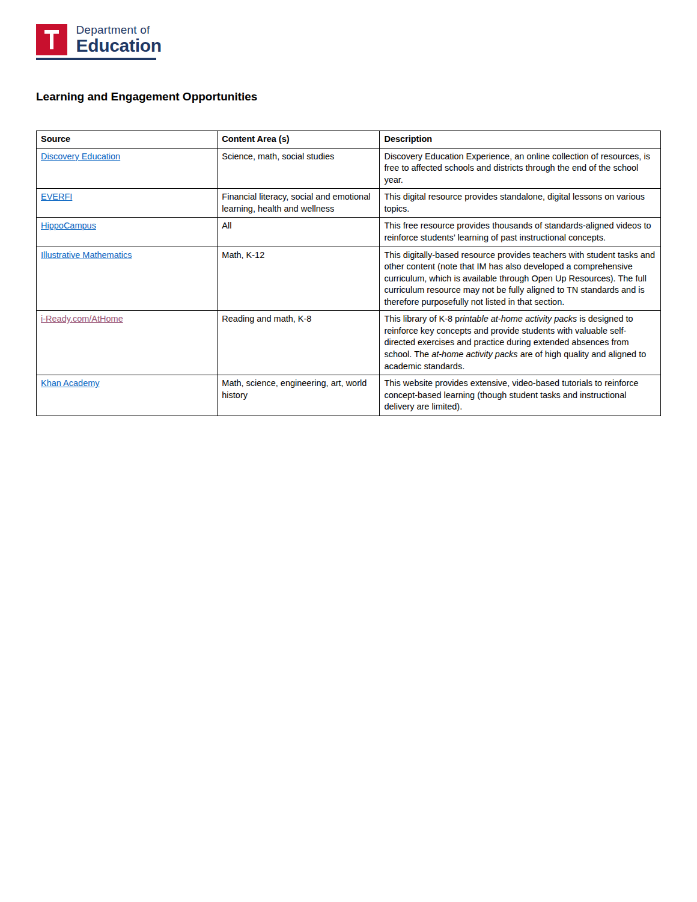Department of
Education
Learning and Engagement Opportunities
| Source | Content Area (s) | Description |
| --- | --- | --- |
| Discovery Education | Science, math, social studies | Discovery Education Experience, an online collection of resources, is free to affected schools and districts through the end of the school year. |
| EVERFI | Financial literacy, social and emotional learning, health and wellness | This digital resource provides standalone, digital lessons on various topics. |
| HippoCampus | All | This free resource provides thousands of standards-aligned videos to reinforce students’ learning of past instructional concepts. |
| Illustrative Mathematics | Math, K-12 | This digitally-based resource provides teachers with student tasks and other content (note that IM has also developed a comprehensive curriculum, which is available through Open Up Resources). The full curriculum resource may not be fully aligned to TN standards and is therefore purposefully not listed in that section. |
| i-Ready.com/AtHome | Reading and math, K-8 | This library of K-8 p rintable at-home activity packs is designed to reinforce key concepts and provide students with valuable self-directed exercises and practice during extended absences from school. The at-home activity packs are of high quality and aligned to academic standards. |
| Khan Academy | Math, science, engineering, art, world history | This website provides extensive, video-based tutorials to reinforce concept-based learning (though student tasks and instructional delivery are limited). |